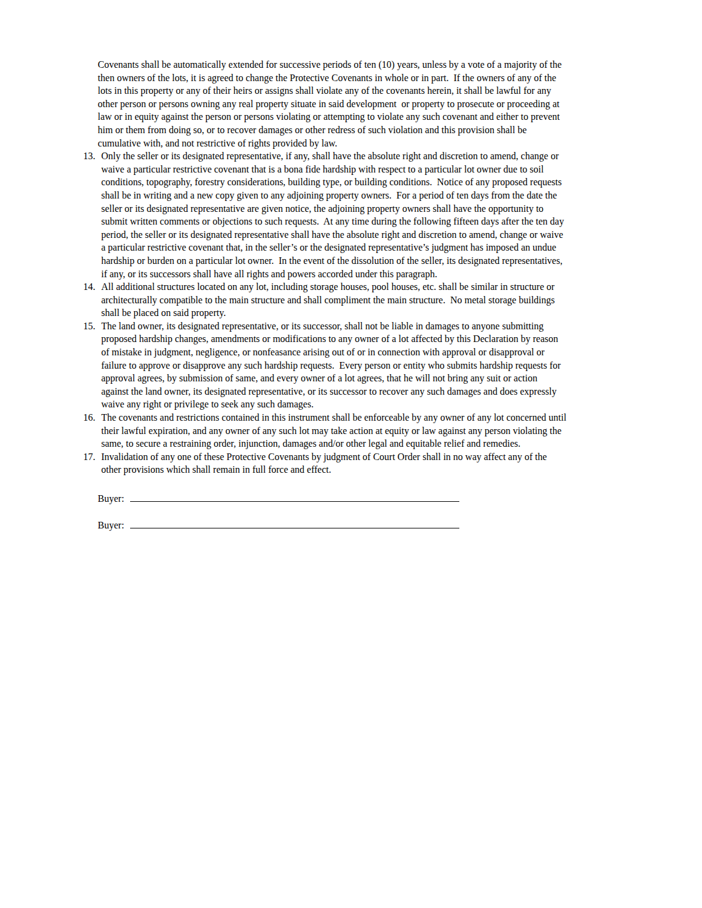Covenants shall be automatically extended for successive periods of ten (10) years, unless by a vote of a majority of the then owners of the lots, it is agreed to change the Protective Covenants in whole or in part. If the owners of any of the lots in this property or any of their heirs or assigns shall violate any of the covenants herein, it shall be lawful for any other person or persons owning any real property situate in said development or property to prosecute or proceeding at law or in equity against the person or persons violating or attempting to violate any such covenant and either to prevent him or them from doing so, or to recover damages or other redress of such violation and this provision shall be cumulative with, and not restrictive of rights provided by law.
Only the seller or its designated representative, if any, shall have the absolute right and discretion to amend, change or waive a particular restrictive covenant that is a bona fide hardship with respect to a particular lot owner due to soil conditions, topography, forestry considerations, building type, or building conditions. Notice of any proposed requests shall be in writing and a new copy given to any adjoining property owners. For a period of ten days from the date the seller or its designated representative are given notice, the adjoining property owners shall have the opportunity to submit written comments or objections to such requests. At any time during the following fifteen days after the ten day period, the seller or its designated representative shall have the absolute right and discretion to amend, change or waive a particular restrictive covenant that, in the seller’s or the designated representative’s judgment has imposed an undue hardship or burden on a particular lot owner. In the event of the dissolution of the seller, its designated representatives, if any, or its successors shall have all rights and powers accorded under this paragraph.
All additional structures located on any lot, including storage houses, pool houses, etc. shall be similar in structure or architecturally compatible to the main structure and shall compliment the main structure. No metal storage buildings shall be placed on said property.
The land owner, its designated representative, or its successor, shall not be liable in damages to anyone submitting proposed hardship changes, amendments or modifications to any owner of a lot affected by this Declaration by reason of mistake in judgment, negligence, or nonfeasance arising out of or in connection with approval or disapproval or failure to approve or disapprove any such hardship requests. Every person or entity who submits hardship requests for approval agrees, by submission of same, and every owner of a lot agrees, that he will not bring any suit or action against the land owner, its designated representative, or its successor to recover any such damages and does expressly waive any right or privilege to seek any such damages.
The covenants and restrictions contained in this instrument shall be enforceable by any owner of any lot concerned until their lawful expiration, and any owner of any such lot may take action at equity or law against any person violating the same, to secure a restraining order, injunction, damages and/or other legal and equitable relief and remedies.
Invalidation of any one of these Protective Covenants by judgment of Court Order shall in no way affect any of the other provisions which shall remain in full force and effect.
Buyer:
Buyer: